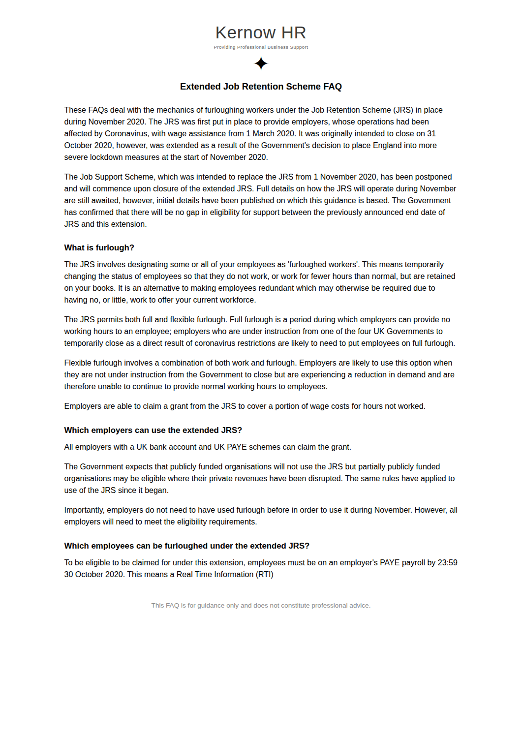Kernow HR
Providing Professional Business Support
✦
Extended Job Retention Scheme FAQ
These FAQs deal with the mechanics of furloughing workers under the Job Retention Scheme (JRS) in place during November 2020. The JRS was first put in place to provide employers, whose operations had been affected by Coronavirus, with wage assistance from 1 March 2020. It was originally intended to close on 31 October 2020, however, was extended as a result of the Government's decision to place England into more severe lockdown measures at the start of November 2020.
The Job Support Scheme, which was intended to replace the JRS from 1 November 2020, has been postponed and will commence upon closure of the extended JRS. Full details on how the JRS will operate during November are still awaited, however, initial details have been published on which this guidance is based. The Government has confirmed that there will be no gap in eligibility for support between the previously announced end date of JRS and this extension.
What is furlough?
The JRS involves designating some or all of your employees as 'furloughed workers'. This means temporarily changing the status of employees so that they do not work, or work for fewer hours than normal, but are retained on your books. It is an alternative to making employees redundant which may otherwise be required due to having no, or little, work to offer your current workforce.
The JRS permits both full and flexible furlough. Full furlough is a period during which employers can provide no working hours to an employee; employers who are under instruction from one of the four UK Governments to temporarily close as a direct result of coronavirus restrictions are likely to need to put employees on full furlough.
Flexible furlough involves a combination of both work and furlough. Employers are likely to use this option when they are not under instruction from the Government to close but are experiencing a reduction in demand and are therefore unable to continue to provide normal working hours to employees.
Employers are able to claim a grant from the JRS to cover a portion of wage costs for hours not worked.
Which employers can use the extended JRS?
All employers with a UK bank account and UK PAYE schemes can claim the grant.
The Government expects that publicly funded organisations will not use the JRS but partially publicly funded organisations may be eligible where their private revenues have been disrupted. The same rules have applied to use of the JRS since it began.
Importantly, employers do not need to have used furlough before in order to use it during November. However, all employers will need to meet the eligibility requirements.
Which employees can be furloughed under the extended JRS?
To be eligible to be claimed for under this extension, employees must be on an employer's PAYE payroll by 23:59 30 October 2020. This means a Real Time Information (RTI)
This FAQ is for guidance only and does not constitute professional advice.